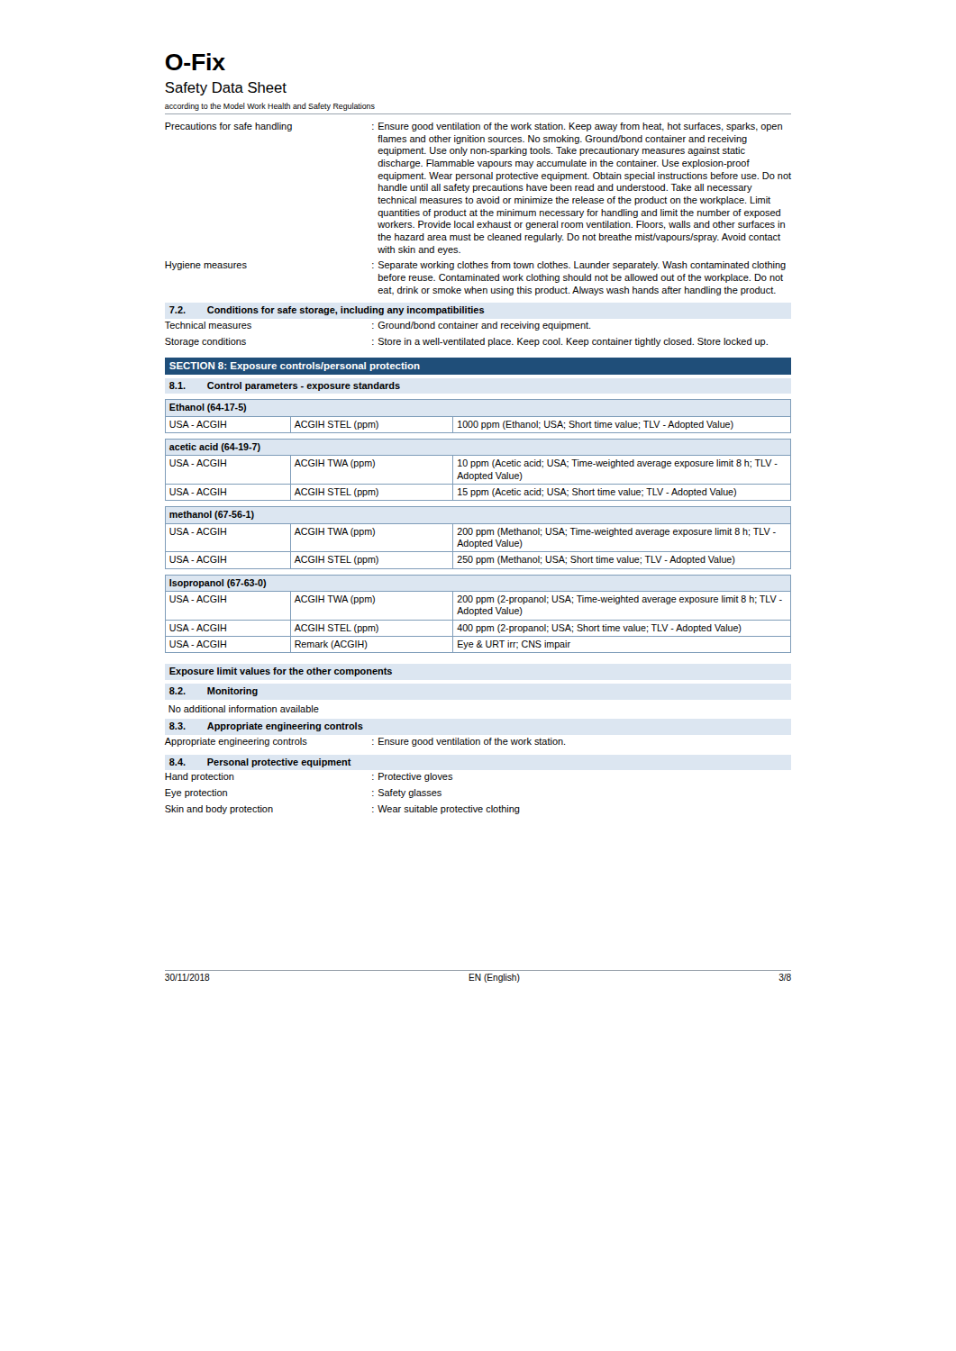O-Fix
Safety Data Sheet
according to the Model Work Health and Safety Regulations
| Precautions for safe handling | : | Ensure good ventilation of the work station. Keep away from heat, hot surfaces, sparks, open flames and other ignition sources. No smoking. Ground/bond container and receiving equipment. Use only non-sparking tools. Take precautionary measures against static discharge. Flammable vapours may accumulate in the container. Use explosion-proof equipment. Wear personal protective equipment. Obtain special instructions before use. Do not handle until all safety precautions have been read and understood. Take all necessary technical measures to avoid or minimize the release of the product on the workplace. Limit quantities of product at the minimum necessary for handling and limit the number of exposed workers. Provide local exhaust or general room ventilation. Floors, walls and other surfaces in the hazard area must be cleaned regularly. Do not breathe mist/vapours/spray. Avoid contact with skin and eyes. |
| Hygiene measures | : | Separate working clothes from town clothes. Launder separately. Wash contaminated clothing before reuse. Contaminated work clothing should not be allowed out of the workplace. Do not eat, drink or smoke when using this product. Always wash hands after handling the product. |
7.2. Conditions for safe storage, including any incompatibilities
| Technical measures | : | Ground/bond container and receiving equipment. |
| Storage conditions | : | Store in a well-ventilated place. Keep cool. Keep container tightly closed. Store locked up. |
SECTION 8: Exposure controls/personal protection
8.1. Control parameters - exposure standards
| Ethanol (64-17-5) |
| USA - ACGIH | ACGIH STEL (ppm) | 1000 ppm (Ethanol; USA; Short time value; TLV - Adopted Value) |
| acetic acid (64-19-7) |
| USA - ACGIH | ACGIH TWA (ppm) | 10 ppm (Acetic acid; USA; Time-weighted average exposure limit 8 h; TLV - Adopted Value) |
| USA - ACGIH | ACGIH STEL (ppm) | 15 ppm (Acetic acid; USA; Short time value; TLV - Adopted Value) |
| methanol (67-56-1) |
| USA - ACGIH | ACGIH TWA (ppm) | 200 ppm (Methanol; USA; Time-weighted average exposure limit 8 h; TLV - Adopted Value) |
| USA - ACGIH | ACGIH STEL (ppm) | 250 ppm (Methanol; USA; Short time value; TLV - Adopted Value) |
| Isopropanol (67-63-0) |
| USA - ACGIH | ACGIH TWA (ppm) | 200 ppm (2-propanol; USA; Time-weighted average exposure limit 8 h; TLV - Adopted Value) |
| USA - ACGIH | ACGIH STEL (ppm) | 400 ppm (2-propanol; USA; Short time value; TLV - Adopted Value) |
| USA - ACGIH | Remark (ACGIH) | Eye & URT irr; CNS impair |
Exposure limit values for the other components
8.2. Monitoring
No additional information available
8.3. Appropriate engineering controls
| Appropriate engineering controls | : | Ensure good ventilation of the work station. |
8.4. Personal protective equipment
| Hand protection | : | Protective gloves |
| Eye protection | : | Safety glasses |
| Skin and body protection | : | Wear suitable protective clothing |
30/11/2018
EN (English)
3/8